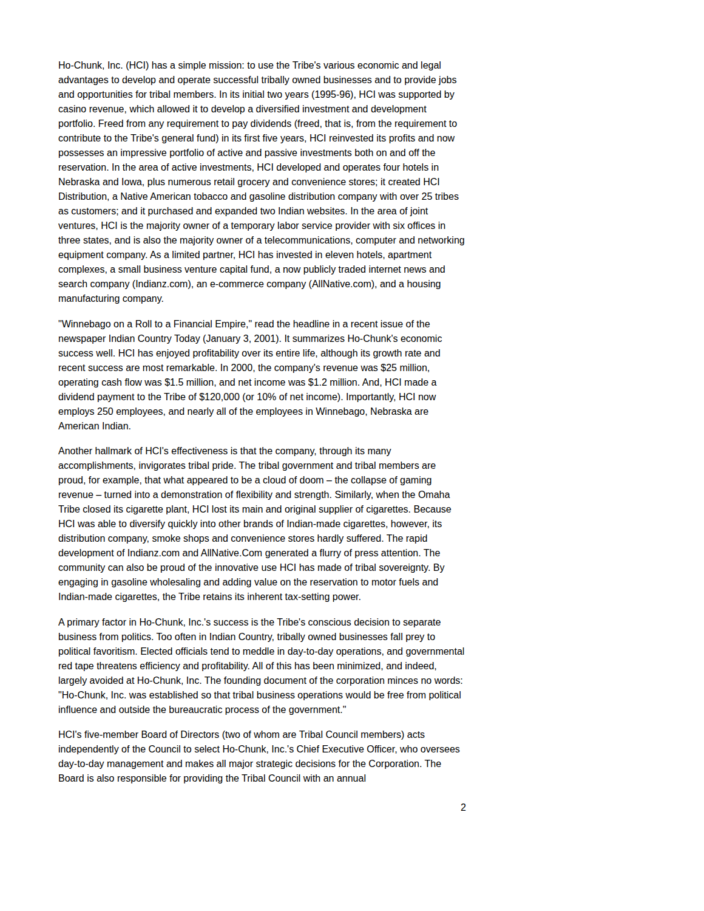Ho-Chunk, Inc. (HCI) has a simple mission: to use the Tribe's various economic and legal advantages to develop and operate successful tribally owned businesses and to provide jobs and opportunities for tribal members. In its initial two years (1995-96), HCI was supported by casino revenue, which allowed it to develop a diversified investment and development portfolio. Freed from any requirement to pay dividends (freed, that is, from the requirement to contribute to the Tribe's general fund) in its first five years, HCI reinvested its profits and now possesses an impressive portfolio of active and passive investments both on and off the reservation. In the area of active investments, HCI developed and operates four hotels in Nebraska and Iowa, plus numerous retail grocery and convenience stores; it created HCI Distribution, a Native American tobacco and gasoline distribution company with over 25 tribes as customers; and it purchased and expanded two Indian websites. In the area of joint ventures, HCI is the majority owner of a temporary labor service provider with six offices in three states, and is also the majority owner of a telecommunications, computer and networking equipment company. As a limited partner, HCI has invested in eleven hotels, apartment complexes, a small business venture capital fund, a now publicly traded internet news and search company (Indianz.com), an e-commerce company (AllNative.com), and a housing manufacturing company.
"Winnebago on a Roll to a Financial Empire," read the headline in a recent issue of the newspaper Indian Country Today (January 3, 2001). It summarizes Ho-Chunk's economic success well. HCI has enjoyed profitability over its entire life, although its growth rate and recent success are most remarkable. In 2000, the company's revenue was $25 million, operating cash flow was $1.5 million, and net income was $1.2 million. And, HCI made a dividend payment to the Tribe of $120,000 (or 10% of net income). Importantly, HCI now employs 250 employees, and nearly all of the employees in Winnebago, Nebraska are American Indian.
Another hallmark of HCI's effectiveness is that the company, through its many accomplishments, invigorates tribal pride. The tribal government and tribal members are proud, for example, that what appeared to be a cloud of doom – the collapse of gaming revenue – turned into a demonstration of flexibility and strength. Similarly, when the Omaha Tribe closed its cigarette plant, HCI lost its main and original supplier of cigarettes. Because HCI was able to diversify quickly into other brands of Indian-made cigarettes, however, its distribution company, smoke shops and convenience stores hardly suffered. The rapid development of Indianz.com and AllNative.Com generated a flurry of press attention. The community can also be proud of the innovative use HCI has made of tribal sovereignty. By engaging in gasoline wholesaling and adding value on the reservation to motor fuels and Indian-made cigarettes, the Tribe retains its inherent tax-setting power.
A primary factor in Ho-Chunk, Inc.'s success is the Tribe's conscious decision to separate business from politics. Too often in Indian Country, tribally owned businesses fall prey to political favoritism. Elected officials tend to meddle in day-to-day operations, and governmental red tape threatens efficiency and profitability. All of this has been minimized, and indeed, largely avoided at Ho-Chunk, Inc. The founding document of the corporation minces no words: "Ho-Chunk, Inc. was established so that tribal business operations would be free from political influence and outside the bureaucratic process of the government."
HCI's five-member Board of Directors (two of whom are Tribal Council members) acts independently of the Council to select Ho-Chunk, Inc.'s Chief Executive Officer, who oversees day-to-day management and makes all major strategic decisions for the Corporation. The Board is also responsible for providing the Tribal Council with an annual
2